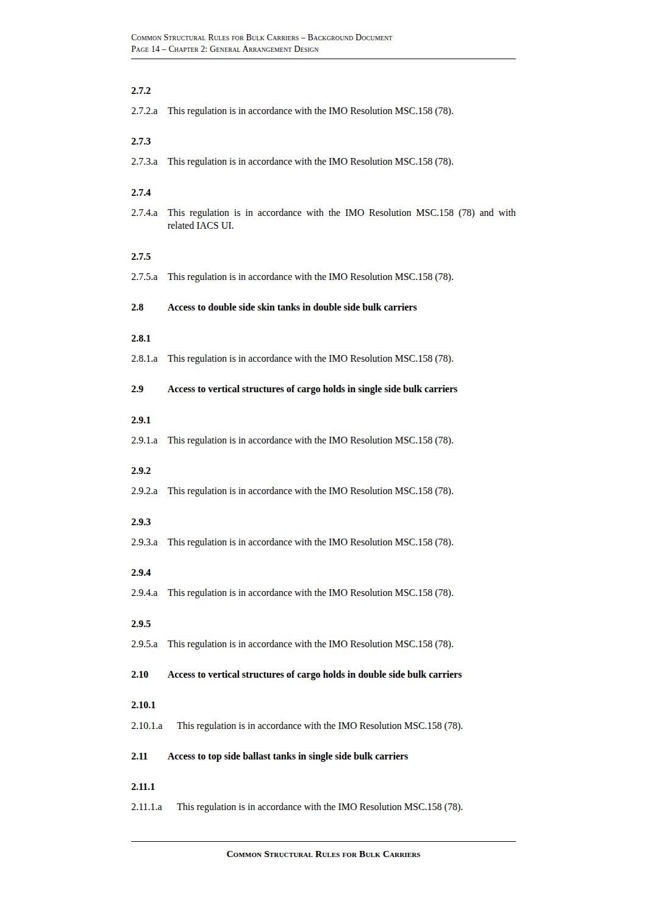Common Structural Rules for Bulk Carriers – Background Document Page 14 – Chapter 2: General Arrangement Design
2.7.2
2.7.2.a This regulation is in accordance with the IMO Resolution MSC.158 (78).
2.7.3
2.7.3.a This regulation is in accordance with the IMO Resolution MSC.158 (78).
2.7.4
2.7.4.a This regulation is in accordance with the IMO Resolution MSC.158 (78) and with related IACS UI.
2.7.5
2.7.5.a This regulation is in accordance with the IMO Resolution MSC.158 (78).
2.8 Access to double side skin tanks in double side bulk carriers
2.8.1
2.8.1.a This regulation is in accordance with the IMO Resolution MSC.158 (78).
2.9 Access to vertical structures of cargo holds in single side bulk carriers
2.9.1
2.9.1.a This regulation is in accordance with the IMO Resolution MSC.158 (78).
2.9.2
2.9.2.a This regulation is in accordance with the IMO Resolution MSC.158 (78).
2.9.3
2.9.3.a This regulation is in accordance with the IMO Resolution MSC.158 (78).
2.9.4
2.9.4.a This regulation is in accordance with the IMO Resolution MSC.158 (78).
2.9.5
2.9.5.a This regulation is in accordance with the IMO Resolution MSC.158 (78).
2.10 Access to vertical structures of cargo holds in double side bulk carriers
2.10.1
2.10.1.a This regulation is in accordance with the IMO Resolution MSC.158 (78).
2.11 Access to top side ballast tanks in single side bulk carriers
2.11.1
2.11.1.a This regulation is in accordance with the IMO Resolution MSC.158 (78).
Common Structural Rules for Bulk Carriers